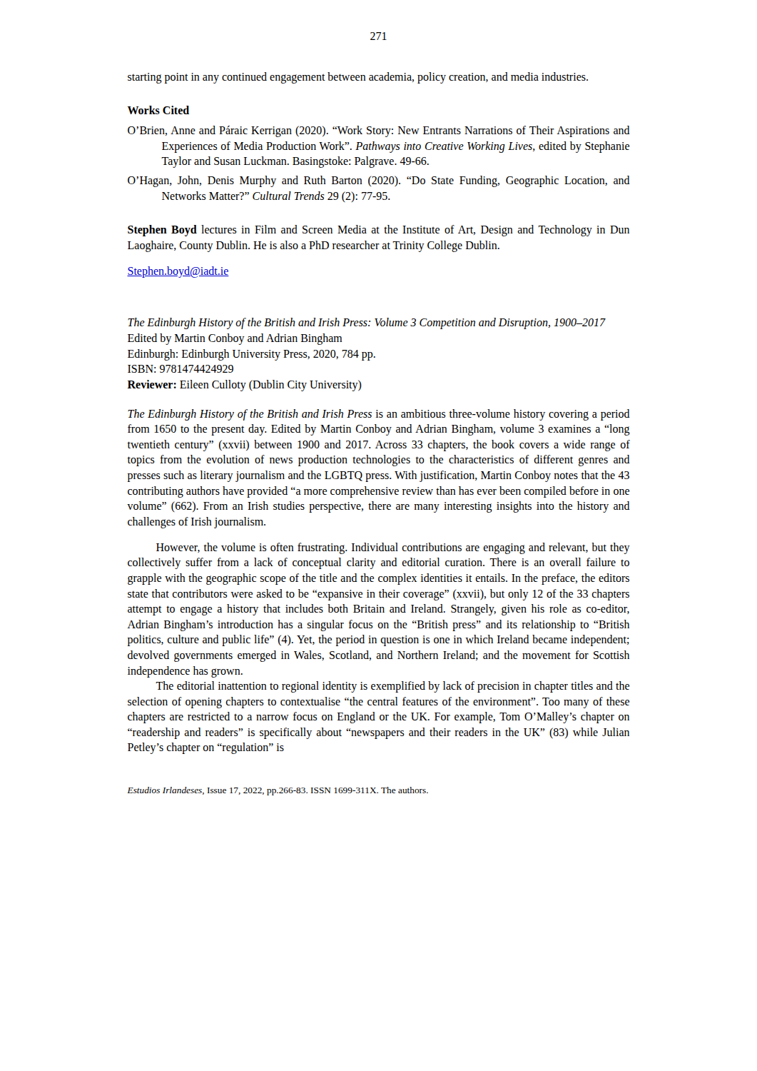271
starting point in any continued engagement between academia, policy creation, and media industries.
Works Cited
O’Brien, Anne and Páraic Kerrigan (2020). “Work Story: New Entrants Narrations of Their Aspirations and Experiences of Media Production Work”. Pathways into Creative Working Lives, edited by Stephanie Taylor and Susan Luckman. Basingstoke: Palgrave. 49-66.
O’Hagan, John, Denis Murphy and Ruth Barton (2020). “Do State Funding, Geographic Location, and Networks Matter?” Cultural Trends 29 (2): 77-95.
Stephen Boyd lectures in Film and Screen Media at the Institute of Art, Design and Technology in Dun Laoghaire, County Dublin. He is also a PhD researcher at Trinity College Dublin.
Stephen.boyd@iadt.ie
The Edinburgh History of the British and Irish Press: Volume 3 Competition and Disruption, 1900–2017
Edited by Martin Conboy and Adrian Bingham
Edinburgh: Edinburgh University Press, 2020, 784 pp.
ISBN: 9781474424929
Reviewer: Eileen Culloty (Dublin City University)
The Edinburgh History of the British and Irish Press is an ambitious three-volume history covering a period from 1650 to the present day. Edited by Martin Conboy and Adrian Bingham, volume 3 examines a “long twentieth century” (xxvii) between 1900 and 2017. Across 33 chapters, the book covers a wide range of topics from the evolution of news production technologies to the characteristics of different genres and presses such as literary journalism and the LGBTQ press. With justification, Martin Conboy notes that the 43 contributing authors have provided “a more comprehensive review than has ever been compiled before in one volume” (662). From an Irish studies perspective, there are many interesting insights into the history and challenges of Irish journalism.
However, the volume is often frustrating. Individual contributions are engaging and relevant, but they collectively suffer from a lack of conceptual clarity and editorial curation. There is an overall failure to grapple with the geographic scope of the title and the complex identities it entails. In the preface, the editors state that contributors were asked to be “expansive in their coverage” (xxvii), but only 12 of the 33 chapters attempt to engage a history that includes both Britain and Ireland. Strangely, given his role as co-editor, Adrian Bingham’s introduction has a singular focus on the “British press” and its relationship to “British politics, culture and public life” (4). Yet, the period in question is one in which Ireland became independent; devolved governments emerged in Wales, Scotland, and Northern Ireland; and the movement for Scottish independence has grown.
The editorial inattention to regional identity is exemplified by lack of precision in chapter titles and the selection of opening chapters to contextualise “the central features of the environment”. Too many of these chapters are restricted to a narrow focus on England or the UK. For example, Tom O’Malley’s chapter on “readership and readers” is specifically about “newspapers and their readers in the UK” (83) while Julian Petley’s chapter on “regulation” is
Estudios Irlandeses, Issue 17, 2022, pp.266-83. ISSN 1699-311X. The authors.